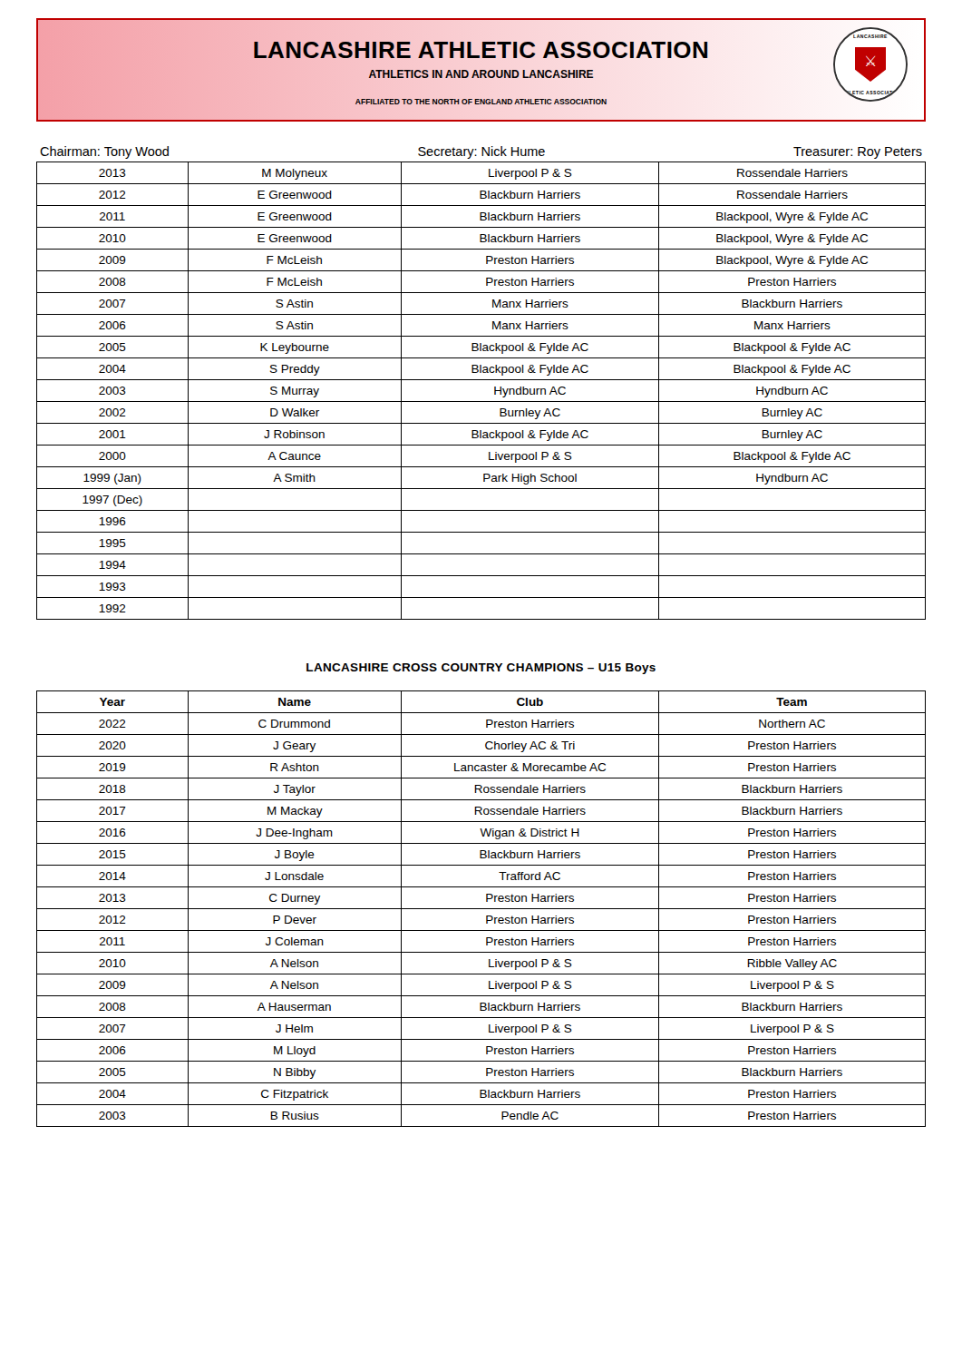LANCASHIRE
⚔
ATHLETIC ASSOCIATION
LANCASHIRE ATHLETIC ASSOCIATION
ATHLETICS IN AND AROUND LANCASHIRE
AFFILIATED TO THE NORTH OF ENGLAND ATHLETIC ASSOCIATION
Chairman: Tony Wood Secretary: Nick Hume Treasurer: Roy Peters
| 2013 | M Molyneux | Liverpool P & S | Rossendale Harriers |
| 2012 | E Greenwood | Blackburn Harriers | Rossendale Harriers |
| 2011 | E Greenwood | Blackburn Harriers | Blackpool, Wyre & Fylde AC |
| 2010 | E Greenwood | Blackburn Harriers | Blackpool, Wyre & Fylde AC |
| 2009 | F McLeish | Preston Harriers | Blackpool, Wyre & Fylde AC |
| 2008 | F McLeish | Preston Harriers | Preston Harriers |
| 2007 | S Astin | Manx Harriers | Blackburn Harriers |
| 2006 | S Astin | Manx Harriers | Manx Harriers |
| 2005 | K Leybourne | Blackpool & Fylde AC | Blackpool & Fylde AC |
| 2004 | S Preddy | Blackpool & Fylde AC | Blackpool & Fylde AC |
| 2003 | S Murray | Hyndburn AC | Hyndburn AC |
| 2002 | D Walker | Burnley AC | Burnley AC |
| 2001 | J Robinson | Blackpool & Fylde AC | Burnley AC |
| 2000 | A Caunce | Liverpool P & S | Blackpool & Fylde AC |
| 1999 (Jan) | A Smith | Park High School | Hyndburn AC |
| 1997 (Dec) | | | |
| 1996 | | | |
| 1995 | | | |
| 1994 | | | |
| 1993 | | | |
| 1992 | | | |
LANCASHIRE CROSS COUNTRY CHAMPIONS – U15 Boys
| Year | Name | Club | Team |
| --- | --- | --- | --- |
| 2022 | C Drummond | Preston Harriers | Northern AC |
| 2020 | J Geary | Chorley AC & Tri | Preston Harriers |
| 2019 | R Ashton | Lancaster & Morecambe AC | Preston Harriers |
| 2018 | J Taylor | Rossendale Harriers | Blackburn Harriers |
| 2017 | M Mackay | Rossendale Harriers | Blackburn Harriers |
| 2016 | J Dee-Ingham | Wigan & District H | Preston Harriers |
| 2015 | J Boyle | Blackburn Harriers | Preston Harriers |
| 2014 | J Lonsdale | Trafford AC | Preston Harriers |
| 2013 | C Durney | Preston Harriers | Preston Harriers |
| 2012 | P Dever | Preston Harriers | Preston Harriers |
| 2011 | J Coleman | Preston Harriers | Preston Harriers |
| 2010 | A Nelson | Liverpool P & S | Ribble Valley AC |
| 2009 | A Nelson | Liverpool P & S | Liverpool P & S |
| 2008 | A Hauserman | Blackburn Harriers | Blackburn Harriers |
| 2007 | J Helm | Liverpool P & S | Liverpool P & S |
| 2006 | M Lloyd | Preston Harriers | Preston Harriers |
| 2005 | N Bibby | Preston Harriers | Blackburn Harriers |
| 2004 | C Fitzpatrick | Blackburn Harriers | Preston Harriers |
| 2003 | B Rusius | Pendle AC | Preston Harriers |